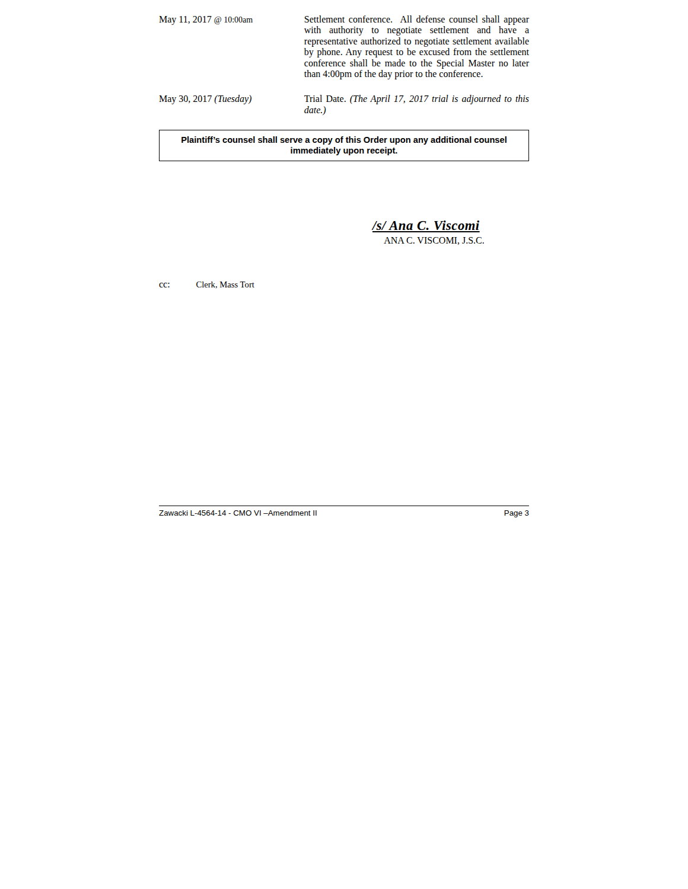May 11, 2017 @ 10:00am
Settlement conference. All defense counsel shall appear with authority to negotiate settlement and have a representative authorized to negotiate settlement available by phone. Any request to be excused from the settlement conference shall be made to the Special Master no later than 4:00pm of the day prior to the conference.
May 30, 2017 (Tuesday)
Trial Date. (The April 17, 2017 trial is adjourned to this date.)
Plaintiff’s counsel shall serve a copy of this Order upon any additional counsel immediately upon receipt.
/s/ Ana C. Viscomi
ANA C. VISCOMI, J.S.C.
cc: Clerk, Mass Tort
Zawacki L-4564-14 - CMO VI –Amendment II
Page 3